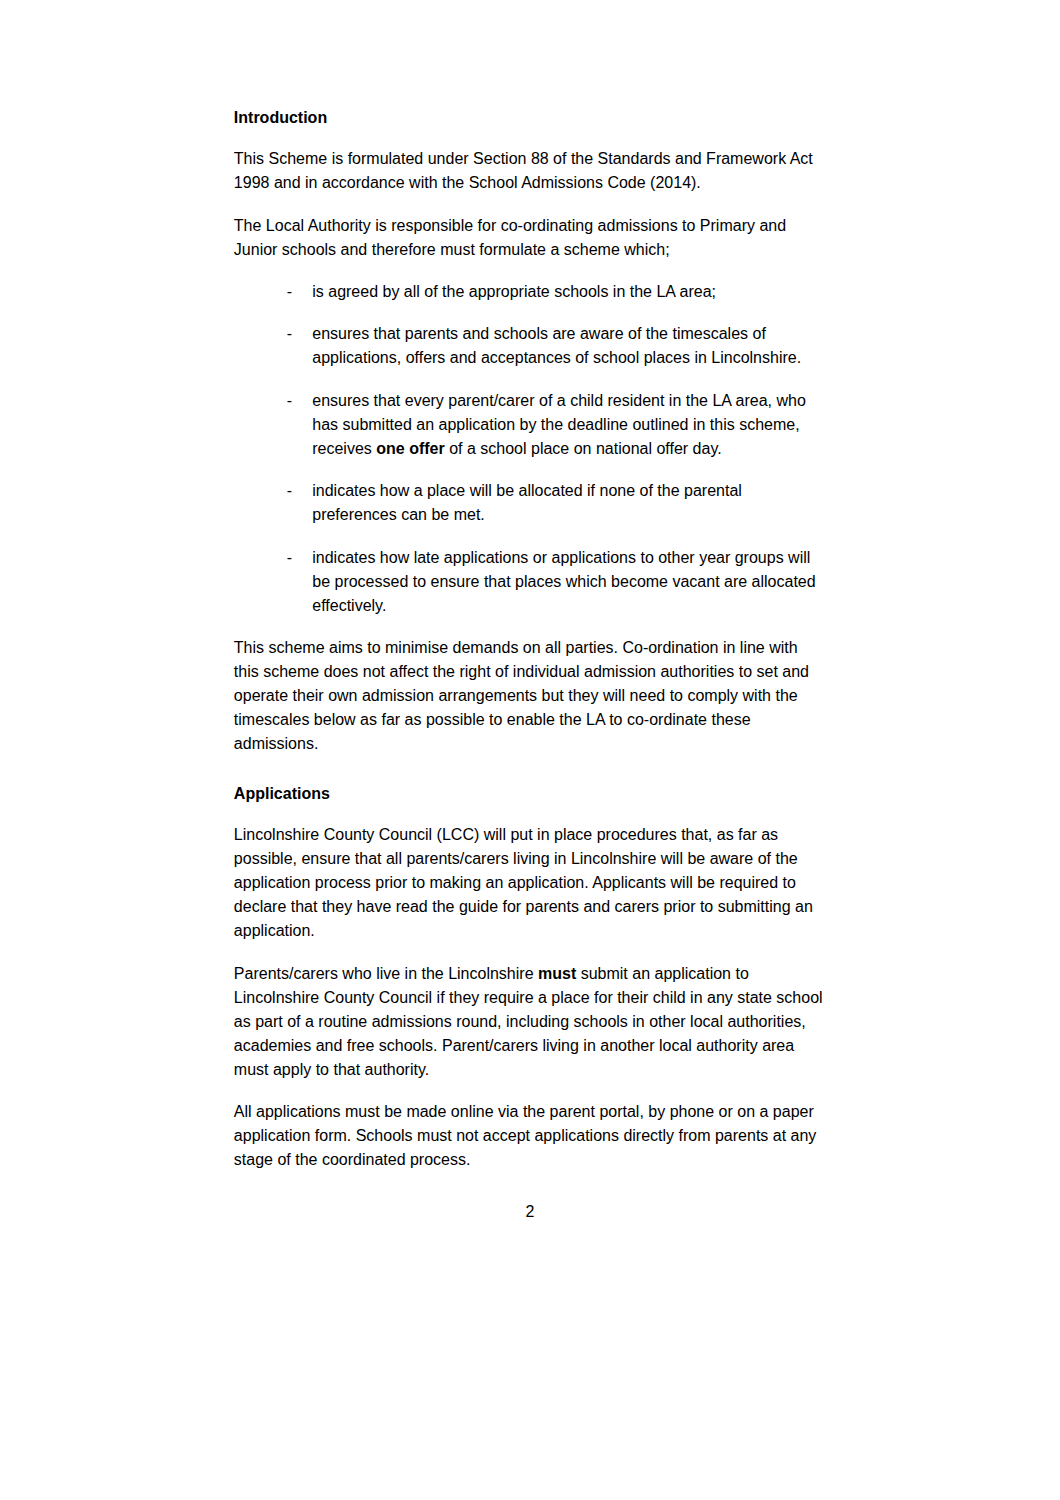Introduction
This Scheme is formulated under Section 88 of the Standards and Framework Act 1998 and in accordance with the School Admissions Code (2014).
The Local Authority is responsible for co-ordinating admissions to Primary and Junior schools and therefore must formulate a scheme which;
is agreed by all of the appropriate schools in the LA area;
ensures that parents and schools are aware of the timescales of applications, offers and acceptances of school places in Lincolnshire.
ensures that every parent/carer of a child resident in the LA area, who has submitted an application by the deadline outlined in this scheme, receives one offer of a school place on national offer day.
indicates how a place will be allocated if none of the parental preferences can be met.
indicates how late applications or applications to other year groups will be processed to ensure that places which become vacant are allocated effectively.
This scheme aims to minimise demands on all parties. Co-ordination in line with this scheme does not affect the right of individual admission authorities to set and operate their own admission arrangements but they will need to comply with the timescales below as far as possible to enable the LA to co-ordinate these admissions.
Applications
Lincolnshire County Council (LCC) will put in place procedures that, as far as possible, ensure that all parents/carers living in Lincolnshire will be aware of the application process prior to making an application. Applicants will be required to declare that they have read the guide for parents and carers prior to submitting an application.
Parents/carers who live in the Lincolnshire must submit an application to Lincolnshire County Council if they require a place for their child in any state school as part of a routine admissions round, including schools in other local authorities, academies and free schools. Parent/carers living in another local authority area must apply to that authority.
All applications must be made online via the parent portal, by phone or on a paper application form. Schools must not accept applications directly from parents at any stage of the coordinated process.
2